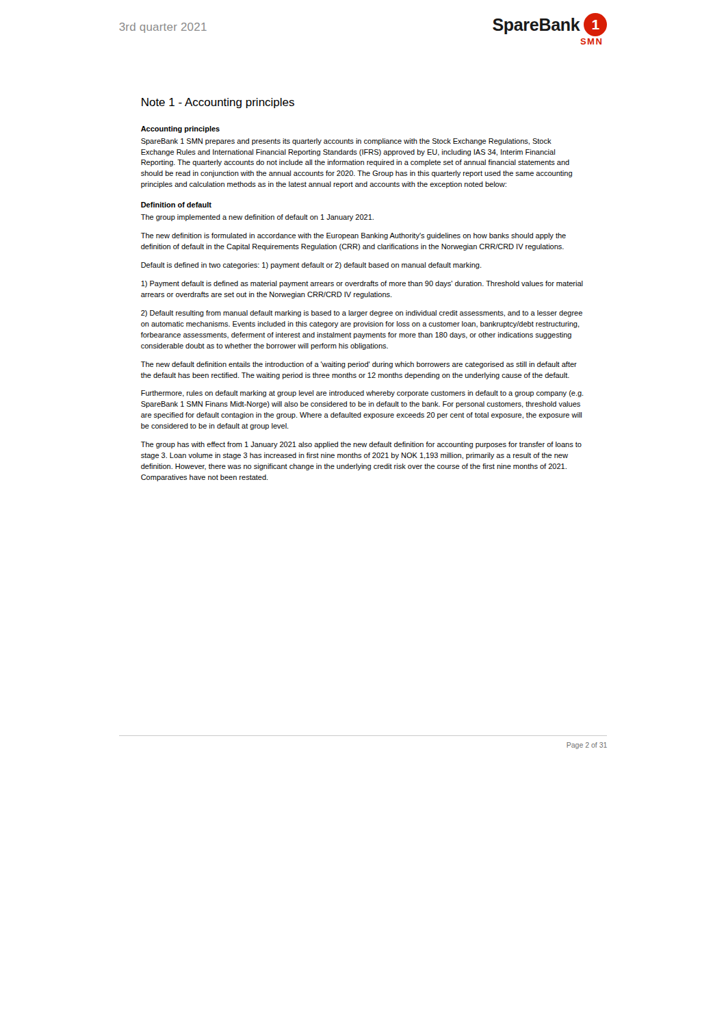3rd quarter 2021
SpareBank 1 SMN
Note 1 - Accounting principles
Accounting principles
SpareBank 1 SMN prepares and presents its quarterly accounts in compliance with the Stock Exchange Regulations, Stock Exchange Rules and International Financial Reporting Standards (IFRS) approved by EU, including IAS 34, Interim Financial Reporting. The quarterly accounts do not include all the information required in a complete set of annual financial statements and should be read in conjunction with the annual accounts for 2020. The Group has in this quarterly report used the same accounting principles and calculation methods as in the latest annual report and accounts with the exception noted below:
Definition of default
The group implemented a new definition of default on 1 January 2021.
The new definition is formulated in accordance with the European Banking Authority's guidelines on how banks should apply the definition of default in the Capital Requirements Regulation (CRR) and clarifications in the Norwegian CRR/CRD IV regulations.
Default is defined in two categories: 1) payment default or 2) default based on manual default marking.
1) Payment default is defined as material payment arrears or overdrafts of more than 90 days' duration. Threshold values for material arrears or overdrafts are set out in the Norwegian CRR/CRD IV regulations.
2) Default resulting from manual default marking is based to a larger degree on individual credit assessments, and to a lesser degree on automatic mechanisms. Events included in this category are provision for loss on a customer loan, bankruptcy/debt restructuring, forbearance assessments, deferment of interest and instalment payments for more than 180 days, or other indications suggesting considerable doubt as to whether the borrower will perform his obligations.
The new default definition entails the introduction of a 'waiting period' during which borrowers are categorised as still in default after the default has been rectified. The waiting period is three months or 12 months depending on the underlying cause of the default.
Furthermore, rules on default marking at group level are introduced whereby corporate customers in default to a group company (e.g. SpareBank 1 SMN Finans Midt-Norge) will also be considered to be in default to the bank. For personal customers, threshold values are specified for default contagion in the group. Where a defaulted exposure exceeds 20 per cent of total exposure, the exposure will be considered to be in default at group level.
The group has with effect from 1 January 2021 also applied the new default definition for accounting purposes for transfer of loans to stage 3. Loan volume in stage 3 has increased in first nine months of 2021 by NOK 1,193 million, primarily as a result of the new definition. However, there was no significant change in the underlying credit risk over the course of the first nine months of 2021. Comparatives have not been restated.
Page 2 of 31